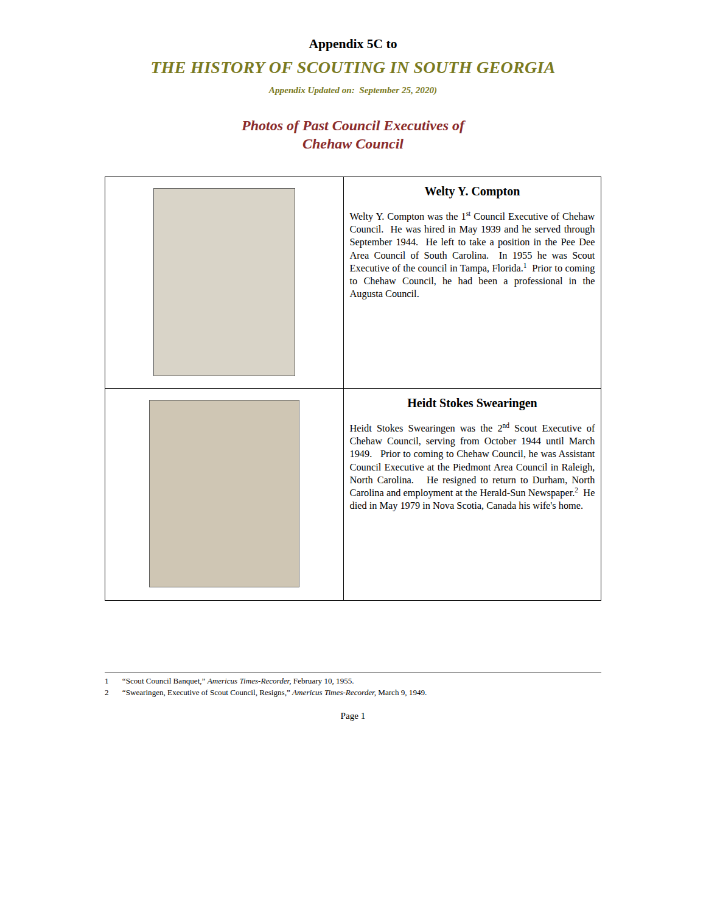Appendix 5C to
THE HISTORY OF SCOUTING IN SOUTH GEORGIA
Appendix Updated on: September 25, 2020)
Photos of Past Council Executives of
Chehaw Council
| | Welty Y. Compton Welty Y. Compton was the 1 st Council Executive of Chehaw Council. He was hired in May 1939 and he served through September 1944. He left to take a position in the Pee Dee Area Council of South Carolina. In 1955 he was Scout Executive of the council in Tampa, Florida. 1 Prior to coming to Chehaw Council, he had been a professional in the Augusta Council. |
| | Heidt Stokes Swearingen Heidt Stokes Swearingen was the 2 nd Scout Executive of Chehaw Council, serving from October 1944 until March 1949. Prior to coming to Chehaw Council, he was Assistant Council Executive at the Piedmont Area Council in Raleigh, North Carolina. He resigned to return to Durham, North Carolina and employment at the Herald-Sun Newspaper. 2 He died in May 1979 in Nova Scotia, Canada his wife's home. |
| 1 | “Scout Council Banquet,” Americus Times-Recorder, February 10, 1955. |
| 2 | “Swearingen, Executive of Scout Council, Resigns,” Americus Times-Recorder, March 9, 1949. |
Page 1